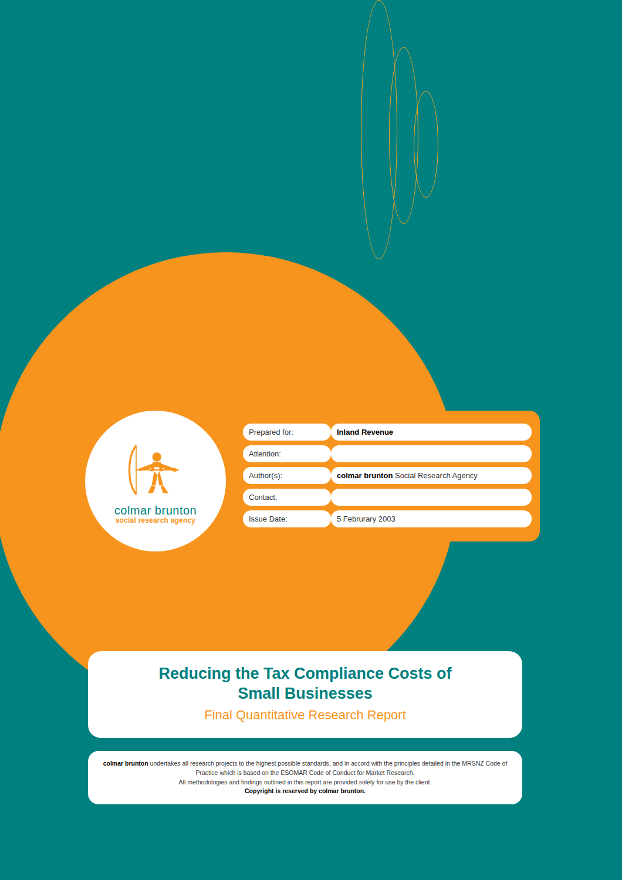colmar brunton
social research agency
| Prepared for: | Inland Revenue |
| Attention: | |
| Author(s): | colmar brunton Social Research Agency |
| Contact: | |
| Issue Date: | 5 Februrary 2003 |
Reducing the Tax Compliance Costs of
Small Businesses
Final Quantitative Research Report
colmar brunton undertakes all research projects to the highest possible standards, and in accord with the principles detailed in the MRSNZ Code of Practice which is based on the ESOMAR Code of Conduct for Market Research.
All methodologies and findings outlined in this report are provided solely for use by the client.
Copyright is reserved by colmar brunton.